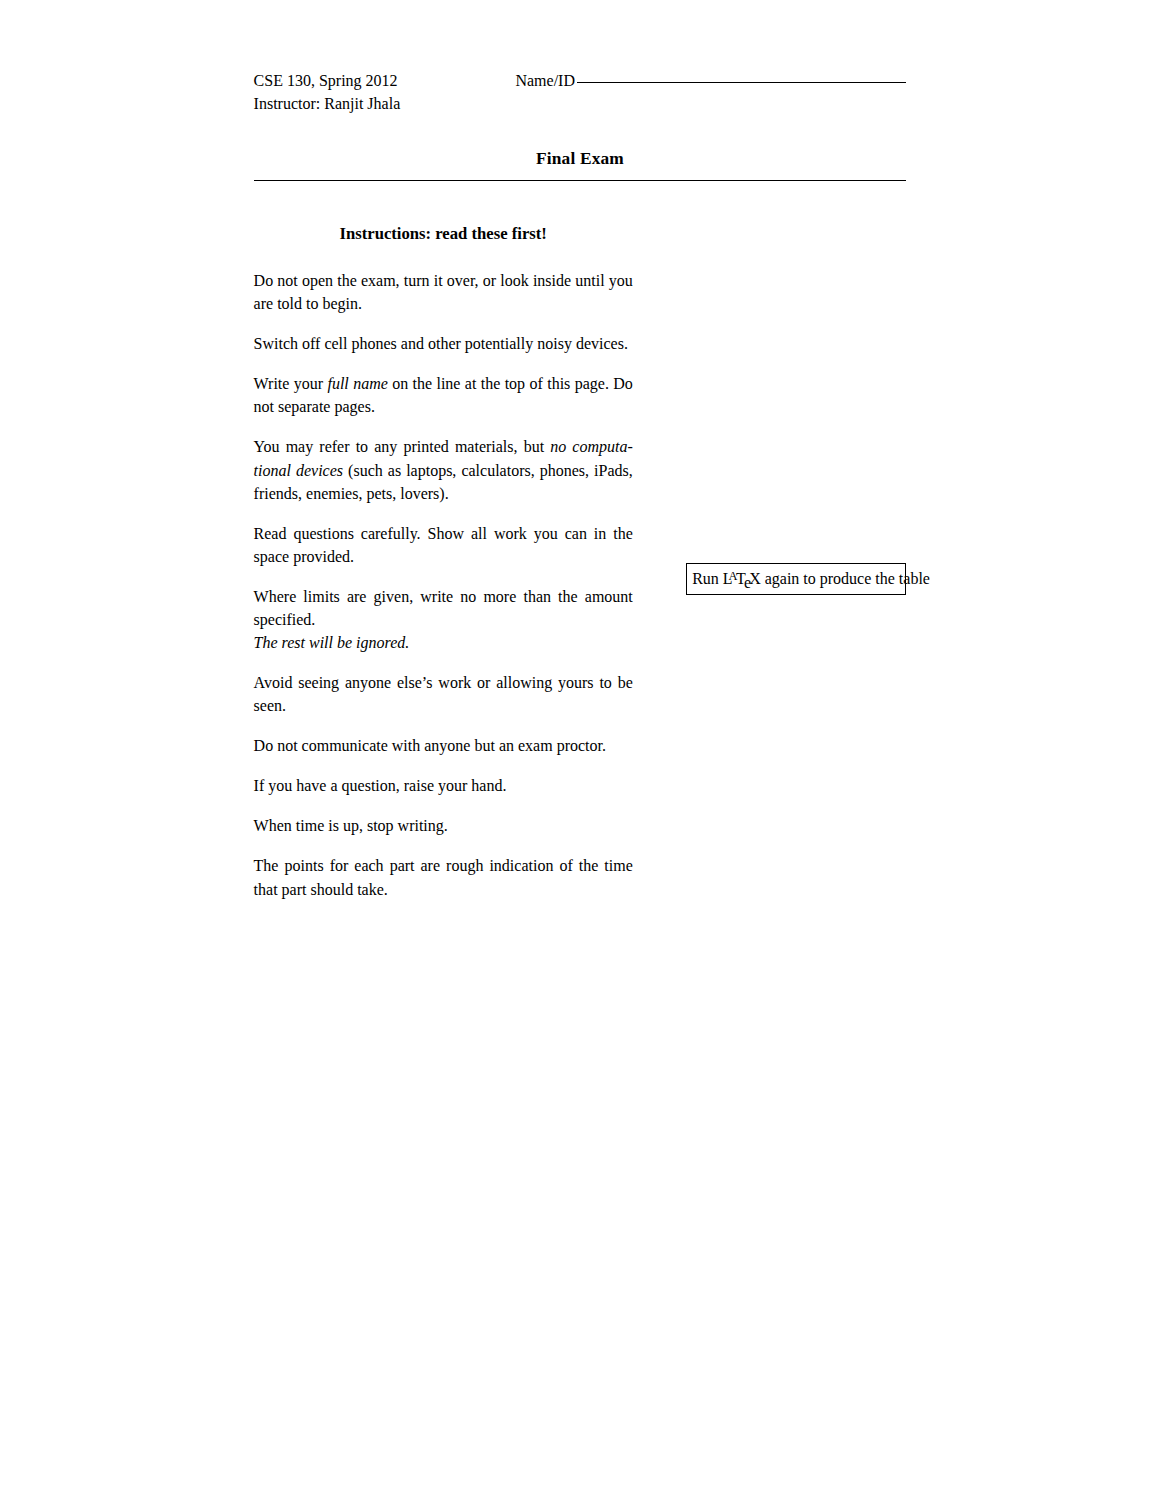CSE 130, Spring 2012
Instructor: Ranjit Jhala
Name/ID
Final Exam
Instructions: read these first!
Do not open the exam, turn it over, or look inside until you are told to begin.
Switch off cell phones and other potentially noisy devices.
Write your full name on the line at the top of this page. Do not separate pages.
You may refer to any printed materials, but no computational devices (such as laptops, calculators, phones, iPads, friends, enemies, pets, lovers).
Read questions carefully. Show all work you can in the space provided.
Where limits are given, write no more than the amount specified.
The rest will be ignored.
Avoid seeing anyone else’s work or allowing yours to be seen.
Do not communicate with anyone but an exam proctor.
If you have a question, raise your hand.
When time is up, stop writing.
The points for each part are rough indication of the time that part should take.
Run La TeX again to produce the table